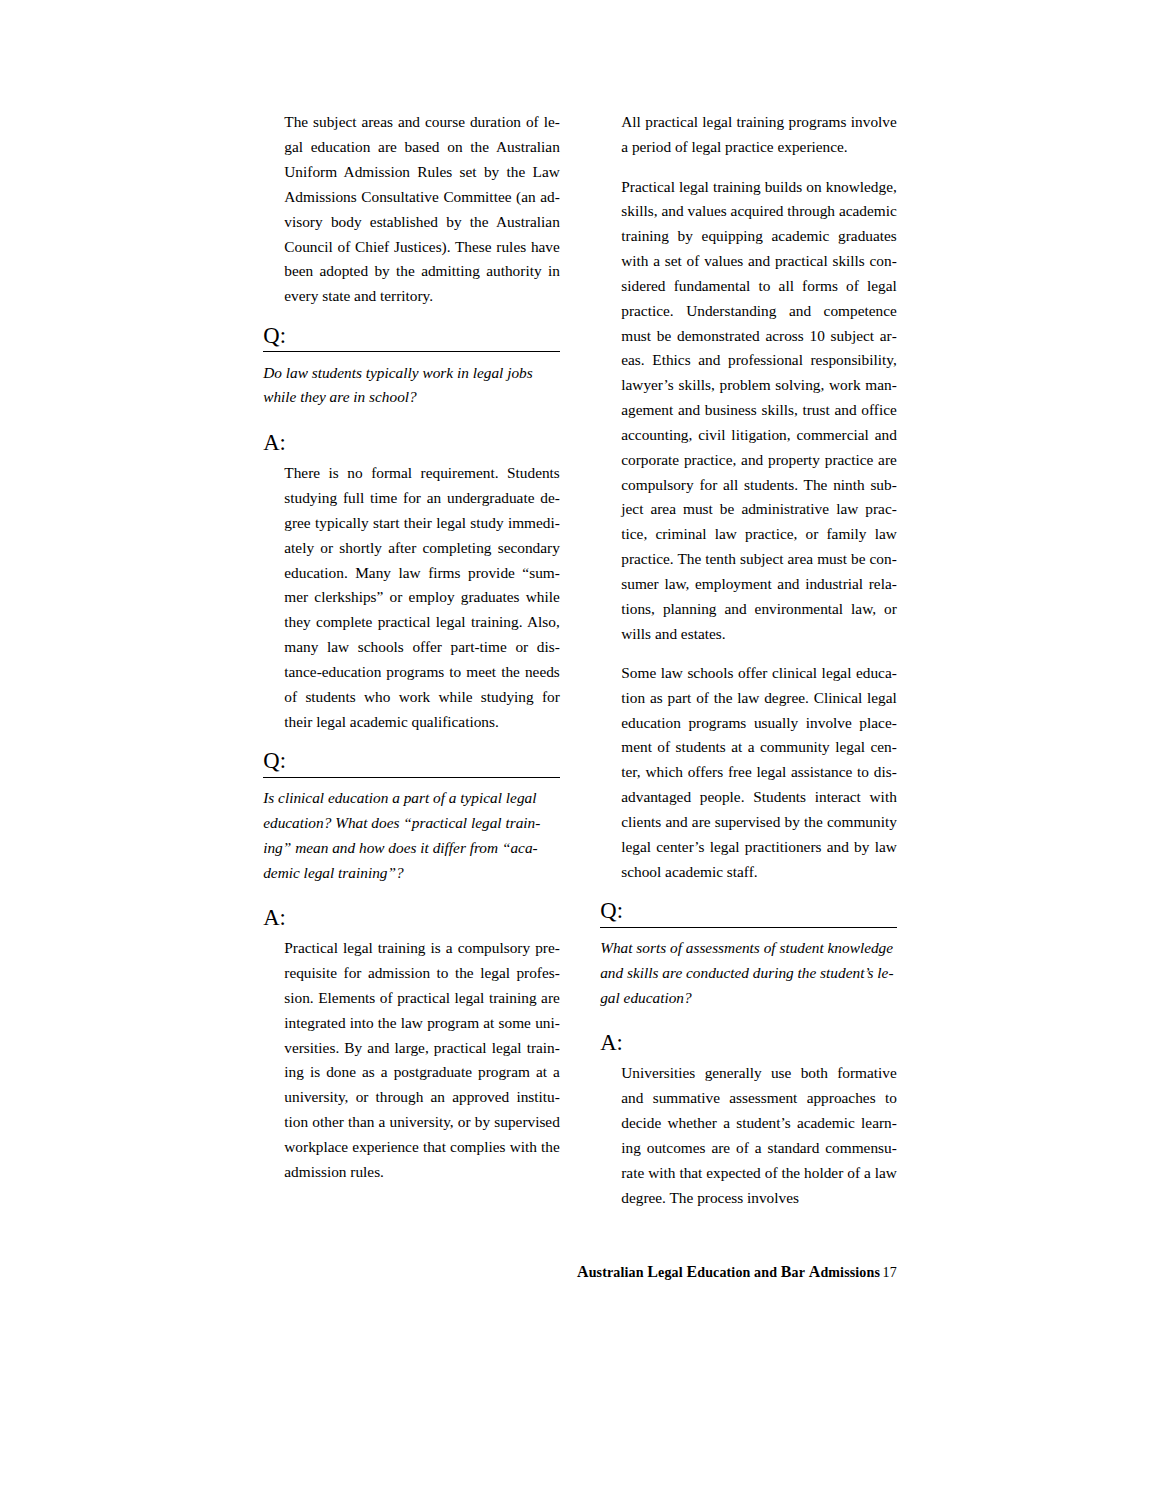The subject areas and course duration of legal education are based on the Australian Uniform Admission Rules set by the Law Admissions Consultative Committee (an advisory body established by the Australian Council of Chief Justices). These rules have been adopted by the admitting authority in every state and territory.
Q:
Do law students typically work in legal jobs while they are in school?
A:
There is no formal requirement. Students studying full time for an undergraduate degree typically start their legal study immediately or shortly after completing secondary education. Many law firms provide “summer clerkships” or employ graduates while they complete practical legal training. Also, many law schools offer part-time or distance-education programs to meet the needs of students who work while studying for their legal academic qualifications.
Q:
Is clinical education a part of a typical legal education? What does “practical legal training” mean and how does it differ from “academic legal training”?
A:
Practical legal training is a compulsory prerequisite for admission to the legal profession. Elements of practical legal training are integrated into the law program at some universities. By and large, practical legal training is done as a postgraduate program at a university, or through an approved institution other than a university, or by supervised workplace experience that complies with the admission rules.
All practical legal training programs involve a period of legal practice experience.
Practical legal training builds on knowledge, skills, and values acquired through academic training by equipping academic graduates with a set of values and practical skills considered fundamental to all forms of legal practice. Understanding and competence must be demonstrated across 10 subject areas. Ethics and professional responsibility, lawyer’s skills, problem solving, work management and business skills, trust and office accounting, civil litigation, commercial and corporate practice, and property practice are compulsory for all students. The ninth subject area must be administrative law practice, criminal law practice, or family law practice. The tenth subject area must be consumer law, employment and industrial relations, planning and environmental law, or wills and estates.
Some law schools offer clinical legal education as part of the law degree. Clinical legal education programs usually involve placement of students at a community legal center, which offers free legal assistance to disadvantaged people. Students interact with clients and are supervised by the community legal center’s legal practitioners and by law school academic staff.
Q:
What sorts of assessments of student knowledge and skills are conducted during the student’s legal education?
A:
Universities generally use both formative and summative assessment approaches to decide whether a student’s academic learning outcomes are of a standard commensurate with that expected of the holder of a law degree. The process involves
Australian Legal Education and Bar Admissions 17